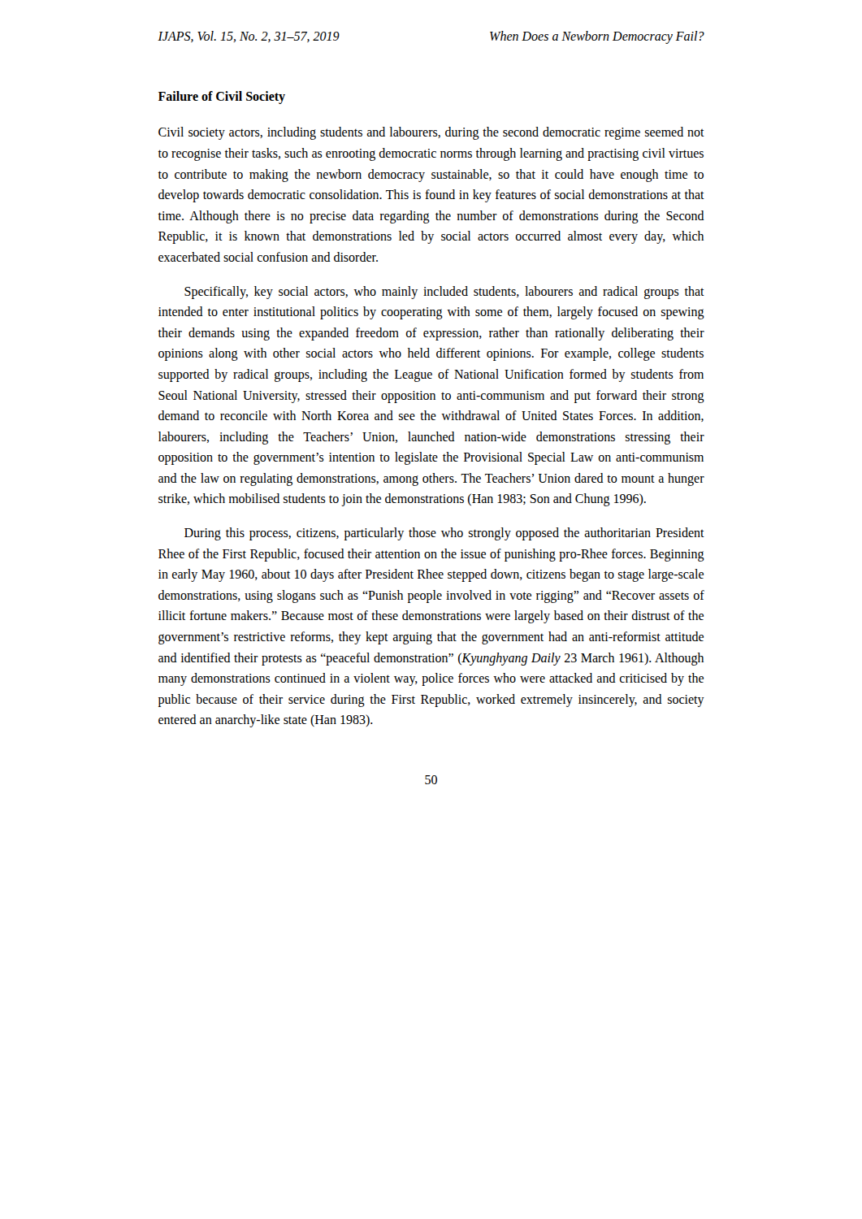IJAPS, Vol. 15, No. 2, 31–57, 2019 When Does a Newborn Democracy Fail?
Failure of Civil Society
Civil society actors, including students and labourers, during the second democratic regime seemed not to recognise their tasks, such as enrooting democratic norms through learning and practising civil virtues to contribute to making the newborn democracy sustainable, so that it could have enough time to develop towards democratic consolidation. This is found in key features of social demonstrations at that time. Although there is no precise data regarding the number of demonstrations during the Second Republic, it is known that demonstrations led by social actors occurred almost every day, which exacerbated social confusion and disorder.
Specifically, key social actors, who mainly included students, labourers and radical groups that intended to enter institutional politics by cooperating with some of them, largely focused on spewing their demands using the expanded freedom of expression, rather than rationally deliberating their opinions along with other social actors who held different opinions. For example, college students supported by radical groups, including the League of National Unification formed by students from Seoul National University, stressed their opposition to anti-communism and put forward their strong demand to reconcile with North Korea and see the withdrawal of United States Forces. In addition, labourers, including the Teachers’ Union, launched nation-wide demonstrations stressing their opposition to the government’s intention to legislate the Provisional Special Law on anti-communism and the law on regulating demonstrations, among others. The Teachers’ Union dared to mount a hunger strike, which mobilised students to join the demonstrations (Han 1983; Son and Chung 1996).
During this process, citizens, particularly those who strongly opposed the authoritarian President Rhee of the First Republic, focused their attention on the issue of punishing pro-Rhee forces. Beginning in early May 1960, about 10 days after President Rhee stepped down, citizens began to stage large-scale demonstrations, using slogans such as “Punish people involved in vote rigging” and “Recover assets of illicit fortune makers.” Because most of these demonstrations were largely based on their distrust of the government’s restrictive reforms, they kept arguing that the government had an anti-reformist attitude and identified their protests as “peaceful demonstration” (Kyunghyang Daily 23 March 1961). Although many demonstrations continued in a violent way, police forces who were attacked and criticised by the public because of their service during the First Republic, worked extremely insincerely, and society entered an anarchy-like state (Han 1983).
50